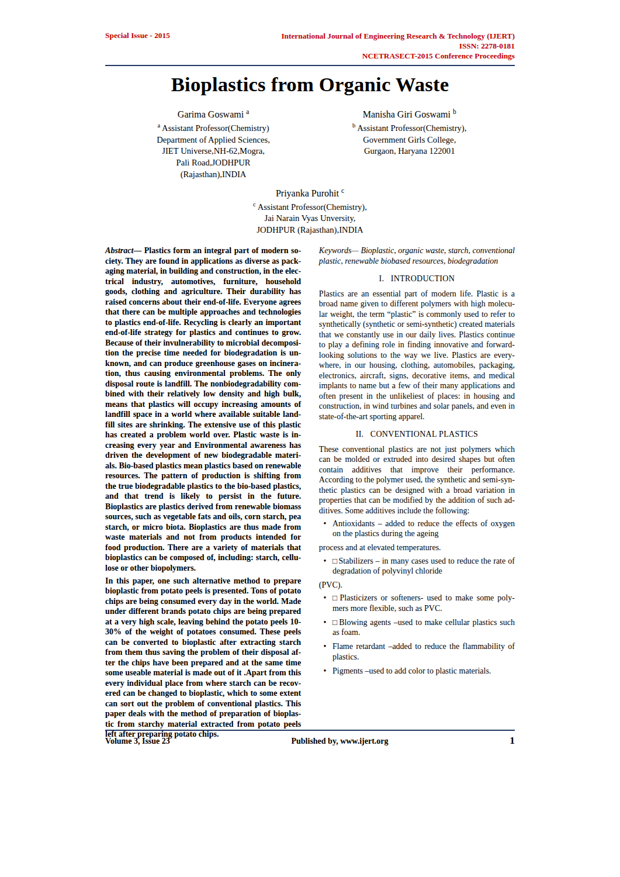Special Issue - 2015
International Journal of Engineering Research & Technology (IJERT)
ISSN: 2278-0181
NCETRASECT-2015 Conference Proceedings
Bioplastics from Organic Waste
Garima Goswami a
a Assistant Professor(Chemistry)
Department of Applied Sciences,
JIET Universe,NH-62,Mogra,
Pali Road,JODHPUR
(Rajasthan),INDIA
Manisha Giri Goswami b
b Assistant Professor(Chemistry),
Government Girls College,
Gurgaon, Haryana 122001
Priyanka Purohit c
c Assistant Professor(Chemistry),
Jai Narain Vyas Unversity,
JODHPUR (Rajasthan),INDIA
Abstract— Plastics form an integral part of modern society. They are found in applications as diverse as packaging material, in building and construction, in the electrical industry, automotives, furniture, household goods, clothing and agriculture. Their durability has raised concerns about their end-of-life. Everyone agrees that there can be multiple approaches and technologies to plastics end-of-life. Recycling is clearly an important end-of-life strategy for plastics and continues to grow. Because of their invulnerability to microbial decomposition the precise time needed for biodegradation is unknown, and can produce greenhouse gases on incineration, thus causing environmental problems. The only disposal route is landfill. The nonbiodegradability combined with their relatively low density and high bulk, means that plastics will occupy increasing amounts of landfill space in a world where available suitable landfill sites are shrinking. The extensive use of this plastic has created a problem world over. Plastic waste is increasing every year and Environmental awareness has driven the development of new biodegradable materials. Bio-based plastics mean plastics based on renewable resources. The pattern of production is shifting from the true biodegradable plastics to the bio-based plastics, and that trend is likely to persist in the future. Bioplastics are plastics derived from renewable biomass sources, such as vegetable fats and oils, corn starch, pea starch, or micro biota. Bioplastics are thus made from waste materials and not from products intended for food production. There are a variety of materials that bioplastics can be composed of, including: starch, cellulose or other biopolymers.
In this paper, one such alternative method to prepare bioplastic from potato peels is presented. Tons of potato chips are being consumed every day in the world. Made under different brands potato chips are being prepared at a very high scale, leaving behind the potato peels 10-30% of the weight of potatoes consumed. These peels can be converted to bioplastic after extracting starch from them thus saving the problem of their disposal after the chips have been prepared and at the same time some useable material is made out of it .Apart from this every individual place from where starch can be recovered can be changed to bioplastic, which to some extent can sort out the problem of conventional plastics. This paper deals with the method of preparation of bioplastic from starchy material extracted from potato peels left after preparing potato chips.
Keywords— Bioplastic, organic waste, starch, conventional plastic, renewable biobased resources, biodegradation
I. Introduction
Plastics are an essential part of modern life. Plastic is a broad name given to different polymers with high molecular weight, the term “plastic” is commonly used to refer to synthetically (synthetic or semi-synthetic) created materials that we constantly use in our daily lives. Plastics continue to play a defining role in finding innovative and forward- looking solutions to the way we live. Plastics are everywhere, in our housing, clothing, automobiles, packaging, electronics, aircraft, signs, decorative items, and medical implants to name but a few of their many applications and often present in the unlikeliest of places: in housing and construction, in wind turbines and solar panels, and even in state-of-the-art sporting apparel.
II. Conventional Plastics
These conventional plastics are not just polymers which can be molded or extruded into desired shapes but often contain additives that improve their performance. According to the polymer used, the synthetic and semi-synthetic plastics can be designed with a broad variation in properties that can be modified by the addition of such additives. Some additives include the following:
Antioxidants – added to reduce the effects of oxygen on the plastics during the ageing
process and at elevated temperatures.
Stabilizers – in many cases used to reduce the rate of degradation of polyvinyl chloride
(PVC).
Plasticizers or softeners- used to make some polymers more flexible, such as PVC.
Blowing agents –used to make cellular plastics such as foam.
Flame retardant –added to reduce the flammability of plastics.
Pigments –used to add color to plastic materials.
Volume 3, Issue 23
Published by, www.ijert.org
1